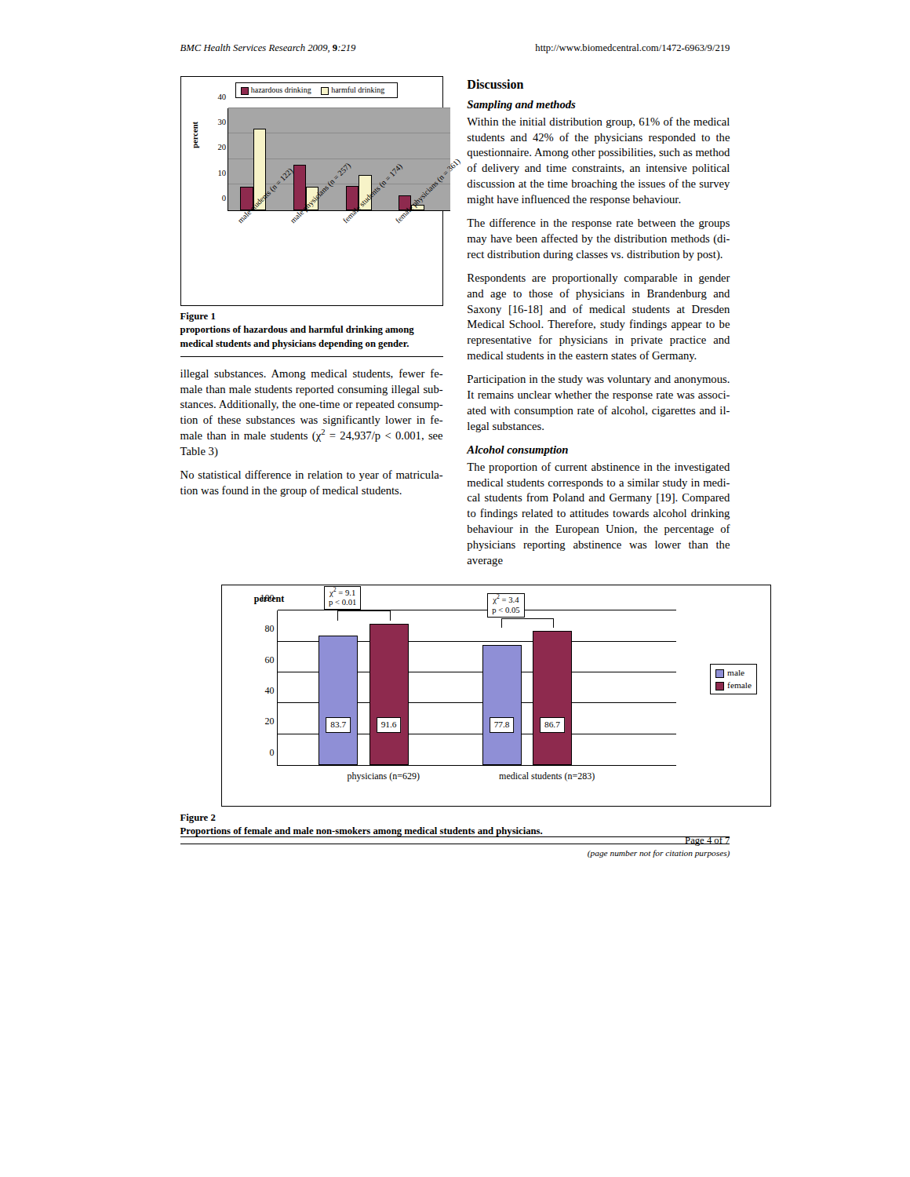BMC Health Services Research 2009, 9:219
http://www.biomedcentral.com/1472-6963/9/219
hazardous drinking harmful drinking
percent
0
10
20
30
40
male students (n = 122)
male physicians (n = 257)
female students (n = 174)
female physicians (n = 361)
Figure 1
proportions of hazardous and harmful drinking among medical students and physicians depending on gender.
illegal substances. Among medical students, fewer female than male students reported consuming illegal substances. Additionally, the one-time or repeated consumption of these substances was significantly lower in female than in male students (χ2 = 24,937/p < 0.001, see Table 3)
No statistical difference in relation to year of matriculation was found in the group of medical students.
Discussion
Sampling and methods
Within the initial distribution group, 61% of the medical students and 42% of the physicians responded to the questionnaire. Among other possibilities, such as method of delivery and time constraints, an intensive political discussion at the time broaching the issues of the survey might have influenced the response behaviour.
The difference in the response rate between the groups may have been affected by the distribution methods (direct distribution during classes vs. distribution by post).
Respondents are proportionally comparable in gender and age to those of physicians in Brandenburg and Saxony [16-18] and of medical students at Dresden Medical School. Therefore, study findings appear to be representative for physicians in private practice and medical students in the eastern states of Germany.
Participation in the study was voluntary and anonymous. It remains unclear whether the response rate was associated with consumption rate of alcohol, cigarettes and illegal substances.
Alcohol consumption
The proportion of current abstinence in the investigated medical students corresponds to a similar study in medical students from Poland and Germany [19]. Compared to findings related to attitudes towards alcohol drinking behaviour in the European Union, the percentage of physicians reporting abstinence was lower than the average
percent
0
20
40
60
80
100
83.7
91.6
77.8
86.7
χ2 = 9.1
p < 0.01
χ2 = 3.4
p < 0.05
male
female
physicians (n=629)
medical students (n=283)
Figure 2
Proportions of female and male non-smokers among medical students and physicians.
Page 4 of 7
(page number not for citation purposes)